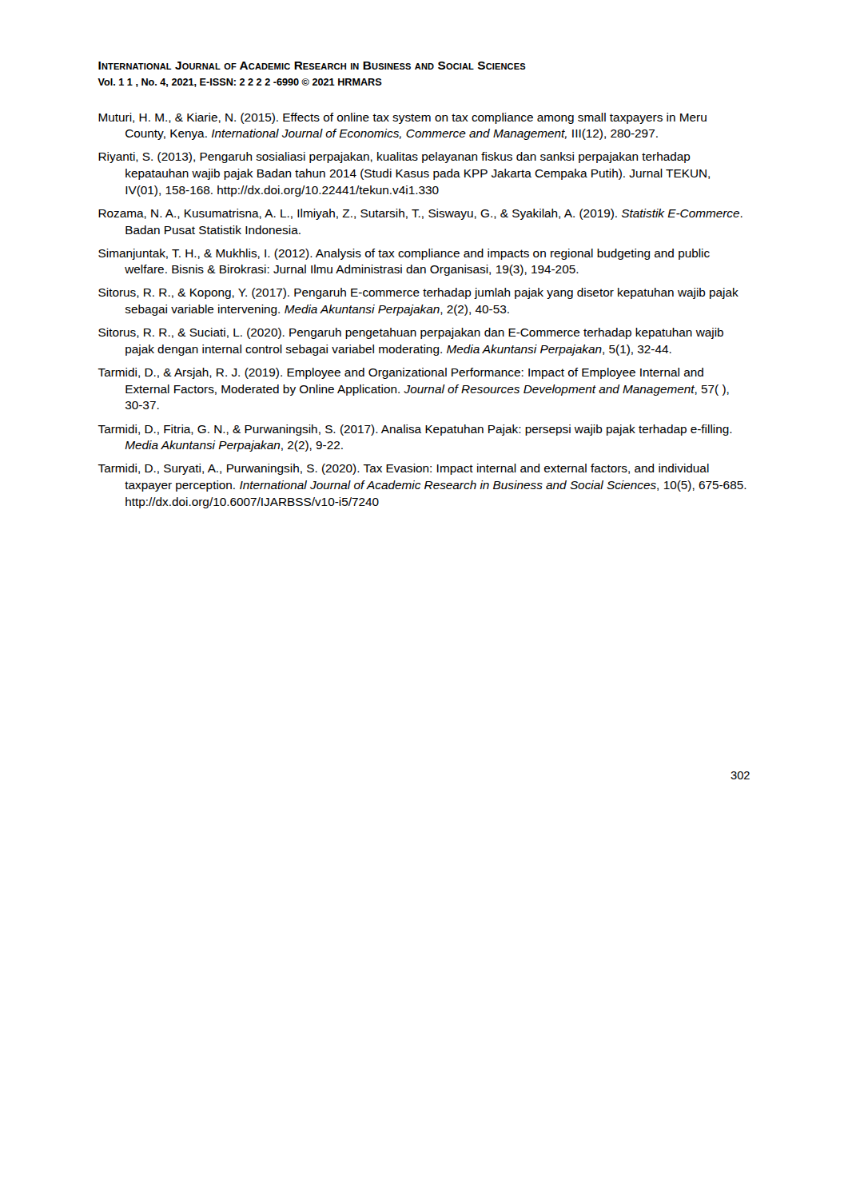International Journal of Academic Research in Business and Social Sciences
Vol. 1 1 , No. 4, 2021, E-ISSN: 2 2 2 2 -6990 © 2021 HRMARS
Muturi, H. M., & Kiarie, N. (2015). Effects of online tax system on tax compliance among small taxpayers in Meru County, Kenya. International Journal of Economics, Commerce and Management, III(12), 280-297.
Riyanti, S. (2013), Pengaruh sosialiasi perpajakan, kualitas pelayanan fiskus dan sanksi perpajakan terhadap kepatauhan wajib pajak Badan tahun 2014 (Studi Kasus pada KPP Jakarta Cempaka Putih). Jurnal TEKUN, IV(01), 158-168. http://dx.doi.org/10.22441/tekun.v4i1.330
Rozama, N. A., Kusumatrisna, A. L., Ilmiyah, Z., Sutarsih, T., Siswayu, G., & Syakilah, A. (2019). Statistik E-Commerce. Badan Pusat Statistik Indonesia.
Simanjuntak, T. H., & Mukhlis, I. (2012). Analysis of tax compliance and impacts on regional budgeting and public welfare. Bisnis & Birokrasi: Jurnal Ilmu Administrasi dan Organisasi, 19(3), 194-205.
Sitorus, R. R., & Kopong, Y. (2017). Pengaruh E-commerce terhadap jumlah pajak yang disetor kepatuhan wajib pajak sebagai variable intervening. Media Akuntansi Perpajakan, 2(2), 40-53.
Sitorus, R. R., & Suciati, L. (2020). Pengaruh pengetahuan perpajakan dan E-Commerce terhadap kepatuhan wajib pajak dengan internal control sebagai variabel moderating. Media Akuntansi Perpajakan, 5(1), 32-44.
Tarmidi, D., & Arsjah, R. J. (2019). Employee and Organizational Performance: Impact of Employee Internal and External Factors, Moderated by Online Application. Journal of Resources Development and Management, 57( ), 30-37.
Tarmidi, D., Fitria, G. N., & Purwaningsih, S. (2017). Analisa Kepatuhan Pajak: persepsi wajib pajak terhadap e-filling. Media Akuntansi Perpajakan, 2(2), 9-22.
Tarmidi, D., Suryati, A., Purwaningsih, S. (2020). Tax Evasion: Impact internal and external factors, and individual taxpayer perception. International Journal of Academic Research in Business and Social Sciences, 10(5), 675-685. http://dx.doi.org/10.6007/IJARBSS/v10-i5/7240
302